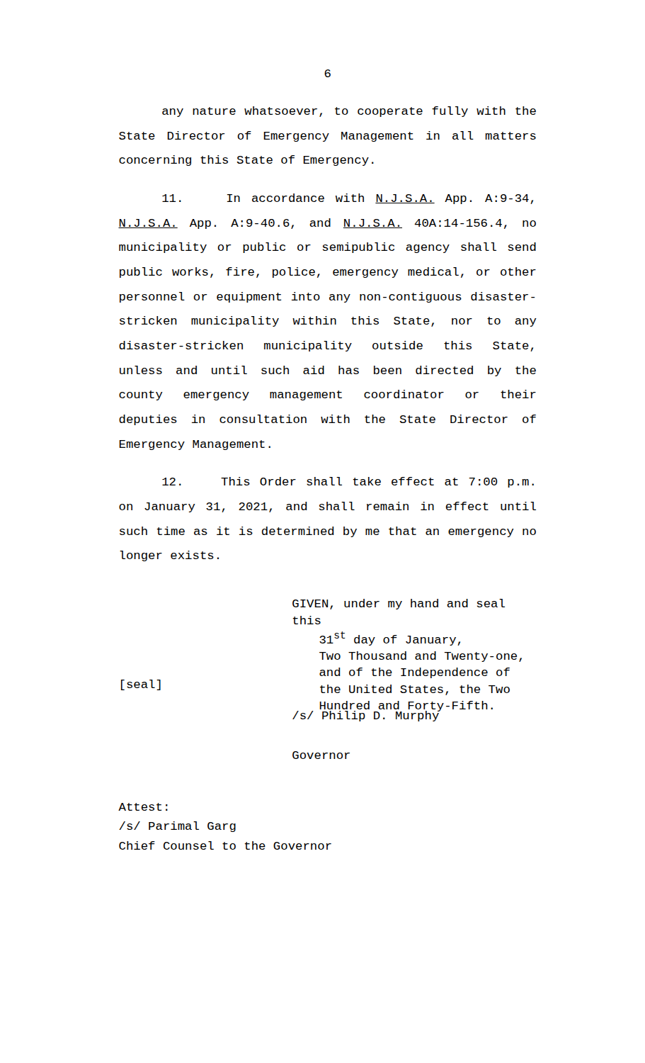6
any nature whatsoever, to cooperate fully with the State Director of Emergency Management in all matters concerning this State of Emergency.
11. In accordance with N.J.S.A. App. A:9-34, N.J.S.A. App. A:9-40.6, and N.J.S.A. 40A:14-156.4, no municipality or public or semipublic agency shall send public works, fire, police, emergency medical, or other personnel or equipment into any non-contiguous disaster-stricken municipality within this State, nor to any disaster-stricken municipality outside this State, unless and until such aid has been directed by the county emergency management coordinator or their deputies in consultation with the State Director of Emergency Management.
12. This Order shall take effect at 7:00 p.m. on January 31, 2021, and shall remain in effect until such time as it is determined by me that an emergency no longer exists.
GIVEN, under my hand and seal this
31st day of January, Two Thousand and Twenty-one, and of the Independence of the United States, the Two Hundred and Forty-Fifth.
[seal]
/s/ Philip D. Murphy
Governor
Attest:
/s/ Parimal Garg
Chief Counsel to the Governor